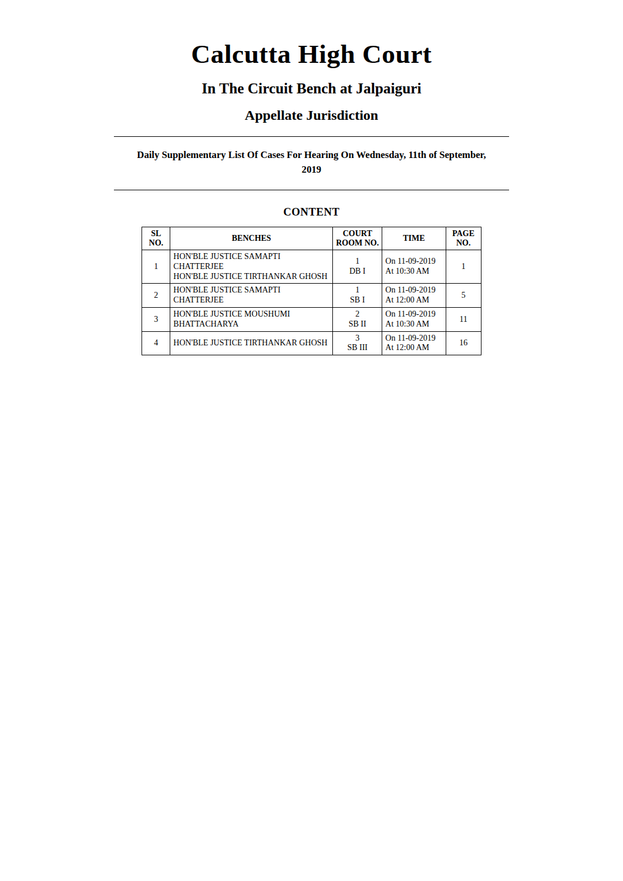Calcutta High Court
In The Circuit Bench at Jalpaiguri
Appellate Jurisdiction
Daily Supplementary List Of Cases For Hearing On Wednesday, 11th of September,
2019
CONTENT
| SL NO. | BENCHES | COURT ROOM NO. | TIME | PAGE NO. |
| --- | --- | --- | --- | --- |
| 1 | HON'BLE JUSTICE SAMAPTI CHATTERJEE HON'BLE JUSTICE TIRTHANKAR GHOSH | 1 DB I | On 11-09-2019 At 10:30 AM | 1 |
| 2 | HON'BLE JUSTICE SAMAPTI CHATTERJEE | 1 SB I | On 11-09-2019 At 12:00 AM | 5 |
| 3 | HON'BLE JUSTICE MOUSHUMI BHATTACHARYA | 2 SB II | On 11-09-2019 At 10:30 AM | 11 |
| 4 | HON'BLE JUSTICE TIRTHANKAR GHOSH | 3 SB III | On 11-09-2019 At 12:00 AM | 16 |